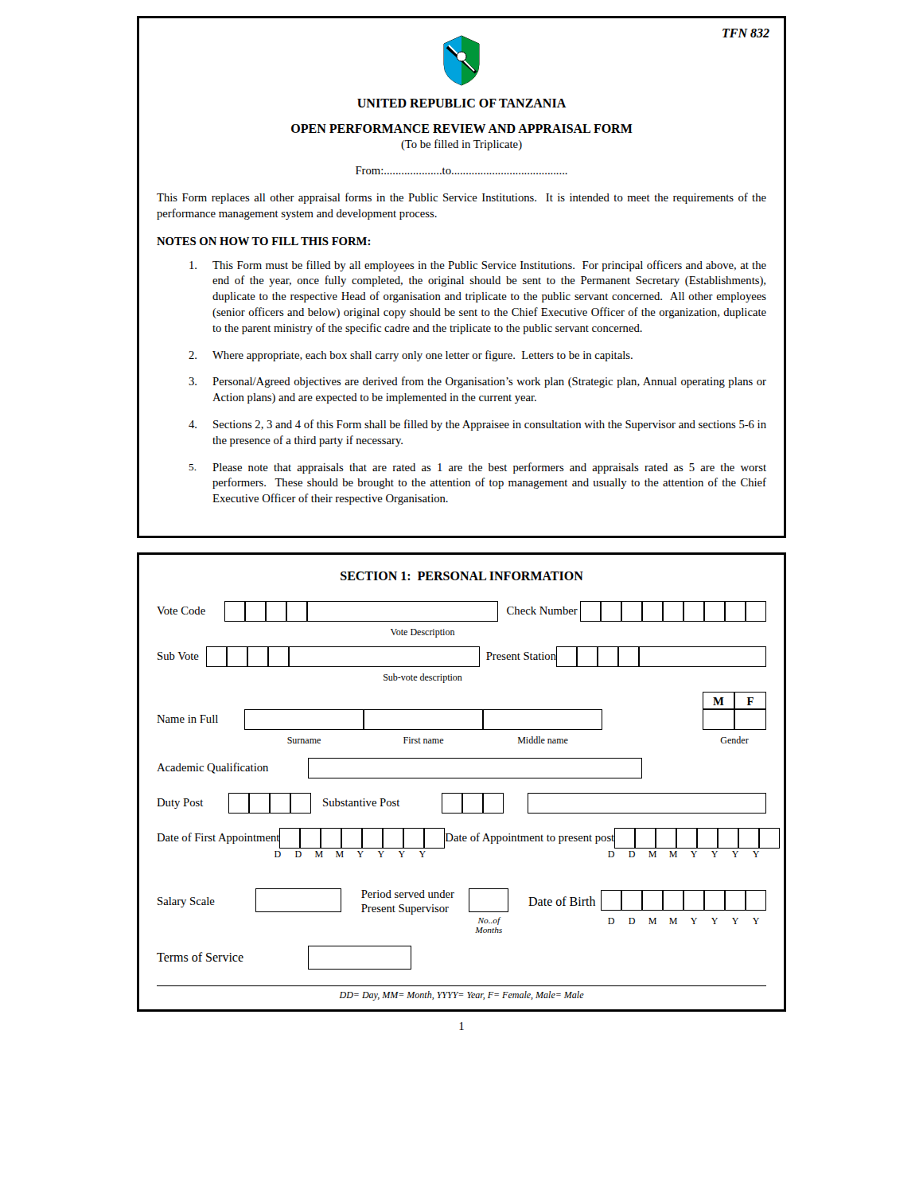TFN 832
UNITED REPUBLIC OF TANZANIA
OPEN PERFORMANCE REVIEW AND APPRAISAL FORM
(To be filled in Triplicate)
From:....................to........................................
This Form replaces all other appraisal forms in the Public Service Institutions. It is intended to meet the requirements of the performance management system and development process.
NOTES ON HOW TO FILL THIS FORM:
This Form must be filled by all employees in the Public Service Institutions. For principal officers and above, at the end of the year, once fully completed, the original should be sent to the Permanent Secretary (Establishments), duplicate to the respective Head of organisation and triplicate to the public servant concerned. All other employees (senior officers and below) original copy should be sent to the Chief Executive Officer of the organization, duplicate to the parent ministry of the specific cadre and the triplicate to the public servant concerned.
Where appropriate, each box shall carry only one letter or figure. Letters to be in capitals.
Personal/Agreed objectives are derived from the Organisation’s work plan (Strategic plan, Annual operating plans or Action plans) and are expected to be implemented in the current year.
Sections 2, 3 and 4 of this Form shall be filled by the Appraisee in consultation with the Supervisor and sections 5-6 in the presence of a third party if necessary.
Please note that appraisals that are rated as 1 are the best performers and appraisals rated as 5 are the worst performers. These should be brought to the attention of top management and usually to the attention of the Chief Executive Officer of their respective Organisation.
SECTION 1: PERSONAL INFORMATION
Vote Code
Check Number
Vote Description
Sub Vote
Present Station
Sub-vote description
M
F
Name in Full
Surname First name Middle name
Gender
Academic Qualification
Duty Post
Substantive Post
Date of First Appointment
Date of Appointment to present post
DDMMYYYY
DDMMYYYY
Salary Scale
Period served under
Present Supervisor
Date of Birth
No..of
Months
DDMMYYYY
Terms of Service
DD= Day, MM= Month, YYYY= Year, F= Female, Male= Male
1